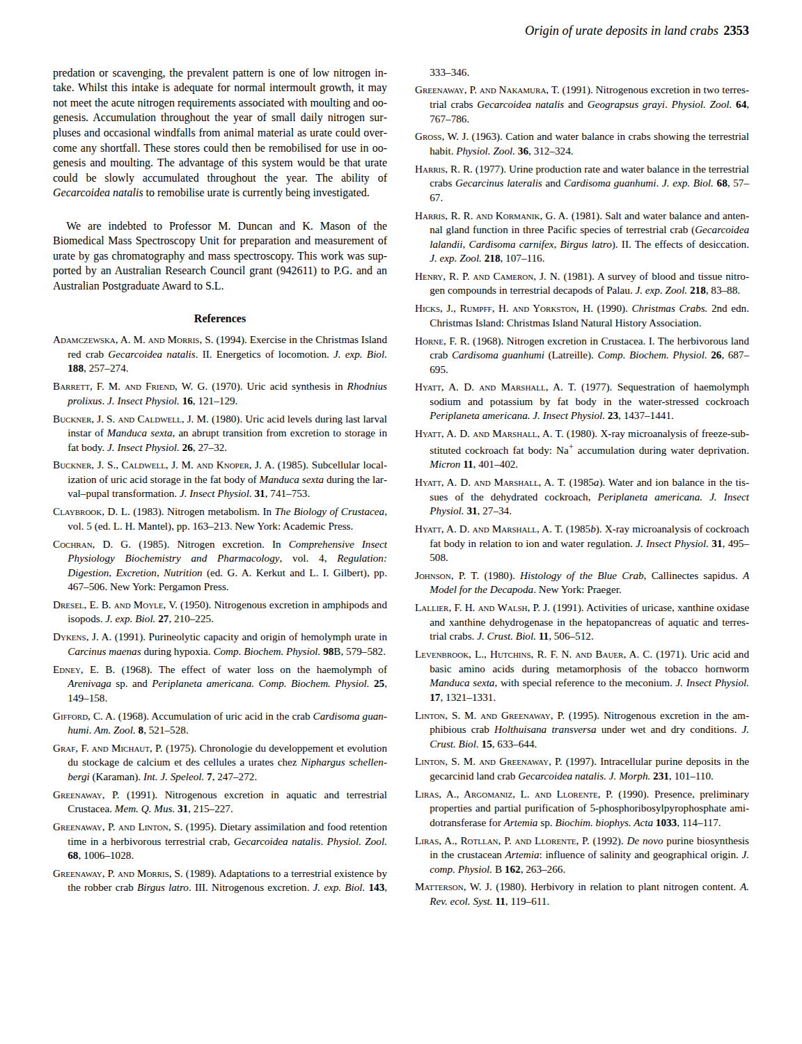Origin of urate deposits in land crabs 2353
predation or scavenging, the prevalent pattern is one of low nitrogen intake. Whilst this intake is adequate for normal intermoult growth, it may not meet the acute nitrogen requirements associated with moulting and oogenesis. Accumulation throughout the year of small daily nitrogen surpluses and occasional windfalls from animal material as urate could overcome any shortfall. These stores could then be remobilised for use in oogenesis and moulting. The advantage of this system would be that urate could be slowly accumulated throughout the year. The ability of Gecarcoidea natalis to remobilise urate is currently being investigated.
We are indebted to Professor M. Duncan and K. Mason of the Biomedical Mass Spectroscopy Unit for preparation and measurement of urate by gas chromatography and mass spectroscopy. This work was supported by an Australian Research Council grant (942611) to P.G. and an Australian Postgraduate Award to S.L.
References
Adamczewska, A. M. and Morris, S. (1994). Exercise in the Christmas Island red crab Gecarcoidea natalis. II. Energetics of locomotion. J. exp. Biol. 188, 257–274.
Barrett, F. M. and Friend, W. G. (1970). Uric acid synthesis in Rhodnius prolixus. J. Insect Physiol. 16, 121–129.
Buckner, J. S. and Caldwell, J. M. (1980). Uric acid levels during last larval instar of Manduca sexta, an abrupt transition from excretion to storage in fat body. J. Insect Physiol. 26, 27–32.
Buckner, J. S., Caldwell, J. M. and Knoper, J. A. (1985). Subcellular localization of uric acid storage in the fat body of Manduca sexta during the larval–pupal transformation. J. Insect Physiol. 31, 741–753.
Claybrook, D. L. (1983). Nitrogen metabolism. In The Biology of Crustacea, vol. 5 (ed. L. H. Mantel), pp. 163–213. New York: Academic Press.
Cochran, D. G. (1985). Nitrogen excretion. In Comprehensive Insect Physiology Biochemistry and Pharmacology, vol. 4, Regulation: Digestion, Excretion, Nutrition (ed. G. A. Kerkut and L. I. Gilbert), pp. 467–506. New York: Pergamon Press.
Dresel, E. B. and Moyle, V. (1950). Nitrogenous excretion in amphipods and isopods. J. exp. Biol. 27, 210–225.
Dykens, J. A. (1991). Purineolytic capacity and origin of hemolymph urate in Carcinus maenas during hypoxia. Comp. Biochem. Physiol. 98 B, 579–582.
Edney, E. B. (1968). The effect of water loss on the haemolymph of Arenivaga sp. and Periplaneta americana. Comp. Biochem. Physiol. 25, 149–158.
Gifford, C. A. (1968). Accumulation of uric acid in the crab Cardisoma guanhumi. Am. Zool. 8, 521–528.
Graf, F. and Michaut, P. (1975). Chronologie du developpement et evolution du stockage de calcium et des cellules a urates chez Niphargus schellenbergi (Karaman). Int. J. Speleol. 7, 247–272.
Greenaway, P. (1991). Nitrogenous excretion in aquatic and terrestrial Crustacea. Mem. Q. Mus. 31, 215–227.
Greenaway, P. and Linton, S. (1995). Dietary assimilation and food retention time in a herbivorous terrestrial crab, Gecarcoidea natalis. Physiol. Zool. 68, 1006–1028.
Greenaway, P. and Morris, S. (1989). Adaptations to a terrestrial existence by the robber crab Birgus latro. III. Nitrogenous excretion. J. exp. Biol. 143, 333–346.
Greenaway, P. and Nakamura, T. (1991). Nitrogenous excretion in two terrestrial crabs Gecarcoidea natalis and Geograpsus grayi. Physiol. Zool. 64, 767–786.
Gross, W. J. (1963). Cation and water balance in crabs showing the terrestrial habit. Physiol. Zool. 36, 312–324.
Harris, R. R. (1977). Urine production rate and water balance in the terrestrial crabs Gecarcinus lateralis and Cardisoma guanhumi. J. exp. Biol. 68, 57–67.
Harris, R. R. and Kormanik, G. A. (1981). Salt and water balance and antennal gland function in three Pacific species of terrestrial crab (Gecarcoidea lalandii, Cardisoma carnifex, Birgus latro). II. The effects of desiccation. J. exp. Zool. 218, 107–116.
Henry, R. P. and Cameron, J. N. (1981). A survey of blood and tissue nitrogen compounds in terrestrial decapods of Palau. J. exp. Zool. 218, 83–88.
Hicks, J., Rumpff, H. and Yorkston, H. (1990). Christmas Crabs. 2nd edn. Christmas Island: Christmas Island Natural History Association.
Horne, F. R. (1968). Nitrogen excretion in Crustacea. I. The herbivorous land crab Cardisoma guanhumi (Latreille). Comp. Biochem. Physiol. 26, 687–695.
Hyatt, A. D. and Marshall, A. T. (1977). Sequestration of haemolymph sodium and potassium by fat body in the water-stressed cockroach Periplaneta americana. J. Insect Physiol. 23, 1437–1441.
Hyatt, A. D. and Marshall, A. T. (1980). X-ray microanalysis of freeze-substituted cockroach fat body: Na+ accumulation during water deprivation. Micron 11, 401–402.
Hyatt, A. D. and Marshall, A. T. (1985a). Water and ion balance in the tissues of the dehydrated cockroach, Periplaneta americana. J. Insect Physiol. 31, 27–34.
Hyatt, A. D. and Marshall, A. T. (1985b). X-ray microanalysis of cockroach fat body in relation to ion and water regulation. J. Insect Physiol. 31, 495–508.
Johnson, P. T. (1980). Histology of the Blue Crab, Callinectes sapidus. A Model for the Decapoda. New York: Praeger.
Lallier, F. H. and Walsh, P. J. (1991). Activities of uricase, xanthine oxidase and xanthine dehydrogenase in the hepatopancreas of aquatic and terrestrial crabs. J. Crust. Biol. 11, 506–512.
Levenbrook, L., Hutchins, R. F. N. and Bauer, A. C. (1971). Uric acid and basic amino acids during metamorphosis of the tobacco hornworm Manduca sexta, with special reference to the meconium. J. Insect Physiol. 17, 1321–1331.
Linton, S. M. and Greenaway, P. (1995). Nitrogenous excretion in the amphibious crab Holthuisana transversa under wet and dry conditions. J. Crust. Biol. 15, 633–644.
Linton, S. M. and Greenaway, P. (1997). Intracellular purine deposits in the gecarcinid land crab Gecarcoidea natalis. J. Morph. 231, 101–110.
Liras, A., Argomaniz, L. and Llorente, P. (1990). Presence, preliminary properties and partial purification of 5-phosphoribosylpyrophosphate amidotransferase for Artemia sp. Biochim. biophys. Acta 1033, 114–117.
Liras, A., Rotllan, P. and Llorente, P. (1992). De novo purine biosynthesis in the crustacean Artemia: influence of salinity and geographical origin. J. comp. Physiol. B 162, 263–266.
Matterson, W. J. (1980). Herbivory in relation to plant nitrogen content. A. Rev. ecol. Syst. 11, 119–611.